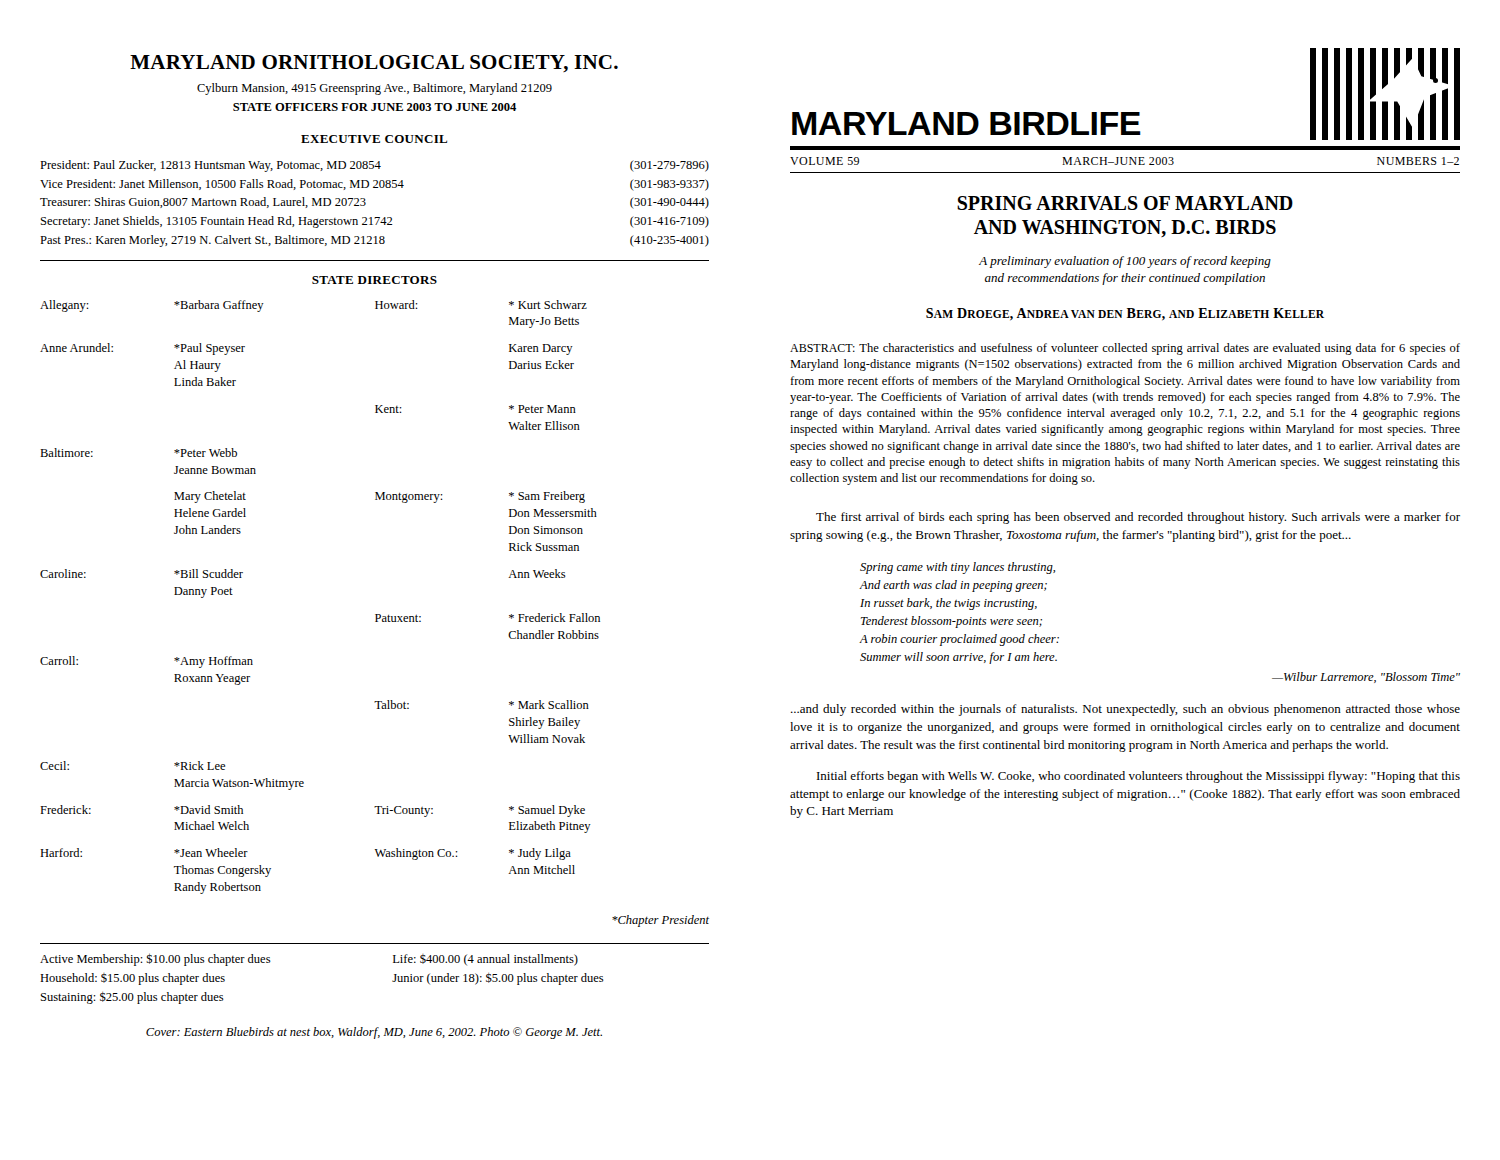MARYLAND ORNITHOLOGICAL SOCIETY, INC.
Cylburn Mansion, 4915 Greenspring Ave., Baltimore, Maryland 21209
STATE OFFICERS FOR JUNE 2003 TO JUNE 2004
EXECUTIVE COUNCIL
| President: Paul Zucker, 12813 Huntsman Way, Potomac, MD 20854 | (301-279-7896) |
| Vice President: Janet Millenson, 10500 Falls Road, Potomac, MD 20854 | (301-983-9337) |
| Treasurer: Shiras Guion,8007 Martown Road, Laurel, MD 20723 | (301-490-0444) |
| Secretary: Janet Shields, 13105 Fountain Head Rd, Hagerstown 21742 | (301-416-7109) |
| Past Pres.: Karen Morley, 2719 N. Calvert St., Baltimore, MD 21218 | (410-235-4001) |
STATE DIRECTORS
| Allegany: | *Barbara Gaffney | Howard: | * Kurt Schwarz Mary-Jo Betts |
| Anne Arundel: | *Paul Speyser Al Haury Linda Baker | | Karen Darcy Darius Ecker |
| | | Kent: | * Peter Mann Walter Ellison |
| Baltimore: | *Peter Webb Jeanne Bowman | | |
| | Mary Chetelat Helene Gardel John Landers | Montgomery: | * Sam Freiberg Don Messersmith Don Simonson Rick Sussman |
| Caroline: | *Bill Scudder Danny Poet | | Ann Weeks |
| | | Patuxent: | * Frederick Fallon Chandler Robbins |
| Carroll: | *Amy Hoffman Roxann Yeager | | |
| | | Talbot: | * Mark Scallion Shirley Bailey William Novak |
| Cecil: | *Rick Lee Marcia Watson-Whitmyre | | |
| Frederick: | *David Smith Michael Welch | Tri-County: | * Samuel Dyke Elizabeth Pitney |
| Harford: | *Jean Wheeler Thomas Congersky Randy Robertson | Washington Co.: | * Judy Lilga Ann Mitchell |
*Chapter President
| Active Membership: $10.00 plus chapter dues | Life: $400.00 (4 annual installments) |
| Household: $15.00 plus chapter dues | Junior (under 18): $5.00 plus chapter dues |
| Sustaining: $25.00 plus chapter dues | |
Cover: Eastern Bluebirds at nest box, Waldorf, MD, June 6, 2002. Photo © George M. Jett.
MARYLAND BIRDLIFE
VOLUME 59 MARCH–JUNE 2003 NUMBERS 1–2
SPRING ARRIVALS OF MARYLAND
AND WASHINGTON, D.C. BIRDS
A preliminary evaluation of 100 years of record keeping
and recommendations for their continued compilation
SAM DROEGE, ANDREA VAN DEN BERG, AND ELIZABETH KELLER
ABSTRACT: The characteristics and usefulness of volunteer collected spring arrival dates are evaluated using data for 6 species of Maryland long-distance migrants (N=1502 observations) extracted from the 6 million archived Migration Observation Cards and from more recent efforts of members of the Maryland Ornithological Society. Arrival dates were found to have low variability from year-to-year. The Coefficients of Variation of arrival dates (with trends removed) for each species ranged from 4.8% to 7.9%. The range of days contained within the 95% confidence interval averaged only 10.2, 7.1, 2.2, and 5.1 for the 4 geographic regions inspected within Maryland. Arrival dates varied significantly among geographic regions within Maryland for most species. Three species showed no significant change in arrival date since the 1880's, two had shifted to later dates, and 1 to earlier. Arrival dates are easy to collect and precise enough to detect shifts in migration habits of many North American species. We suggest reinstating this collection system and list our recommendations for doing so.
The first arrival of birds each spring has been observed and recorded throughout history. Such arrivals were a marker for spring sowing (e.g., the Brown Thrasher, Toxostoma rufum, the farmer's "planting bird"), grist for the poet...
Spring came with tiny lances thrusting,
And earth was clad in peeping green;
In russet bark, the twigs incrusting,
Tenderest blossom-points were seen;
A robin courier proclaimed good cheer:
Summer will soon arrive, for I am here. —Wilbur Larremore, "Blossom Time"
...and duly recorded within the journals of naturalists. Not unexpectedly, such an obvious phenomenon attracted those whose love it is to organize the unorganized, and groups were formed in ornithological circles early on to centralize and document arrival dates. The result was the first continental bird monitoring program in North America and perhaps the world.
Initial efforts began with Wells W. Cooke, who coordinated volunteers throughout the Mississippi flyway: "Hoping that this attempt to enlarge our knowledge of the interesting subject of migration…" (Cooke 1882). That early effort was soon embraced by C. Hart Merriam